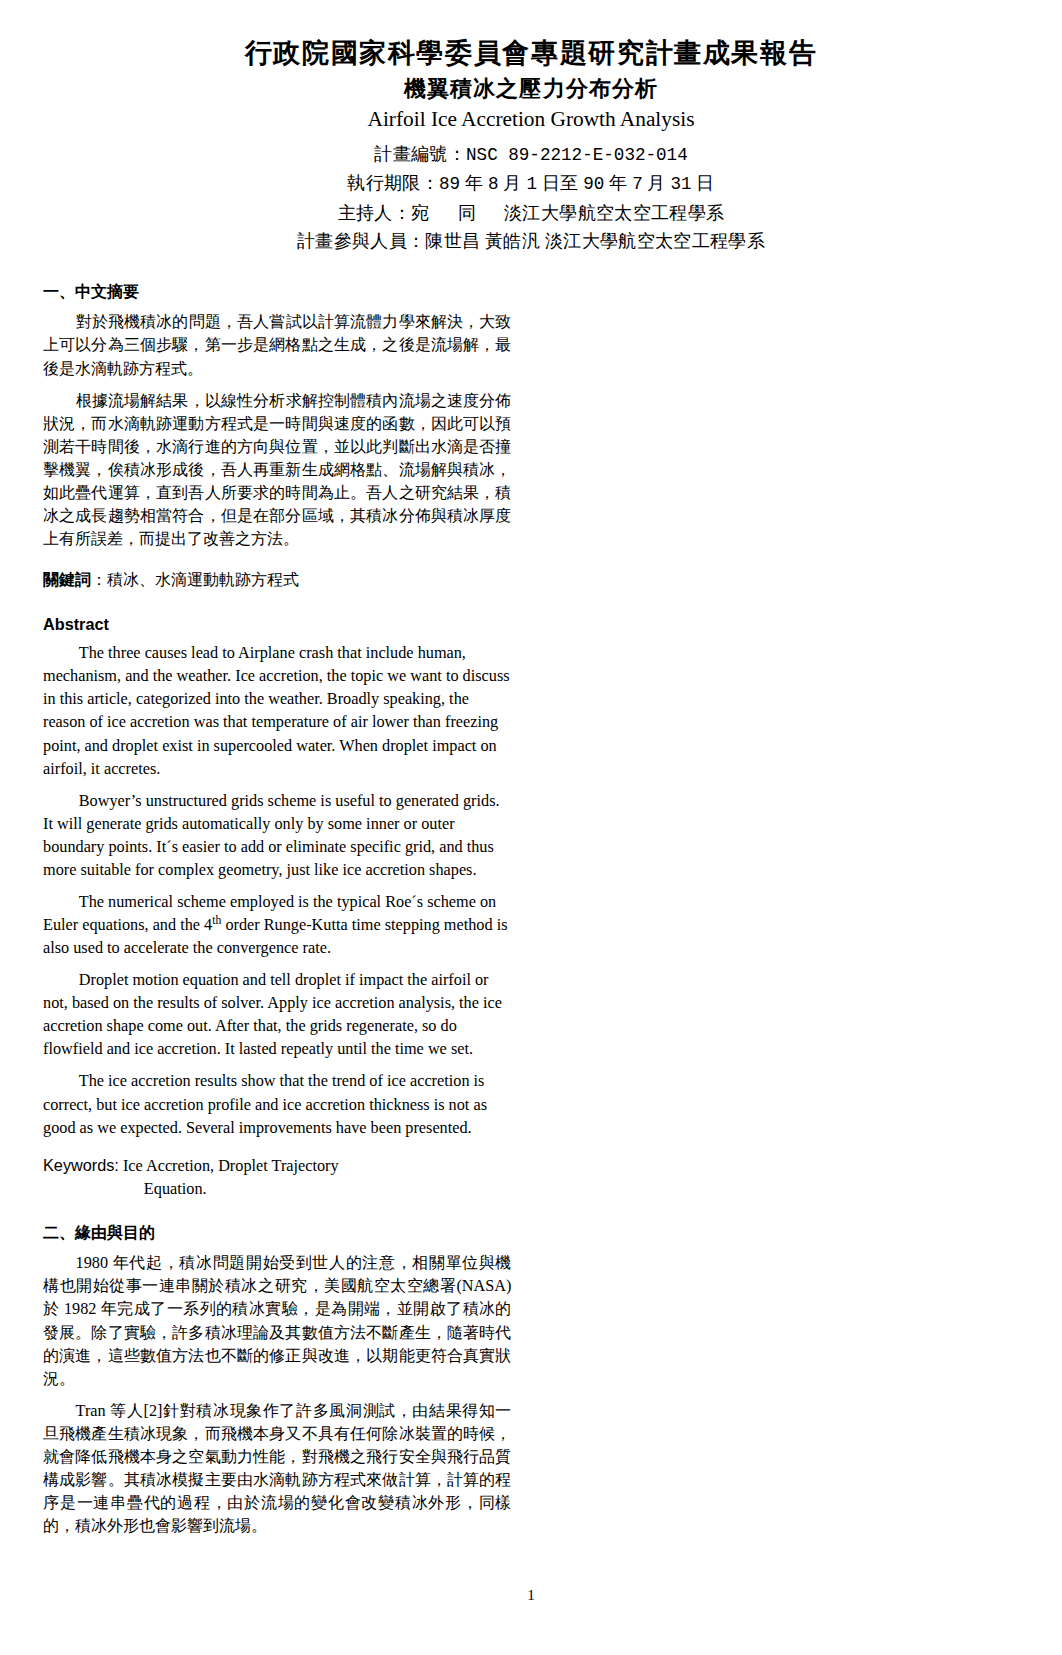行政院國家科學委員會專題研究計畫成果報告
機翼積冰之壓力分布分析
Airfoil Ice Accretion Growth Analysis
計畫編號：NSC 89-2212-E-032-014
執行期限：89 年 8 月 1 日至 90 年 7 月 31 日
主持人：宛 同 淡江大學航空太空工程學系
計畫參與人員：陳世昌 黃皓汎 淡江大學航空太空工程學系
一、中文摘要
對於飛機積冰的問題，吾人嘗試以計算流體力學來解決，大致上可以分為三個步驟，第一步是網格點之生成，之後是流場解，最後是水滴軌跡方程式。
根據流場解結果，以線性分析求解控制體積內流場之速度分佈狀況，而水滴軌跡運動方程式是一時間與速度的函數，因此可以預測若干時間後，水滴行進的方向與位置，並以此判斷出水滴是否撞擊機翼，俟積冰形成後，吾人再重新生成網格點、流場解與積冰，如此疊代運算，直到吾人所要求的時間為止。吾人之研究結果，積冰之成長趨勢相當符合，但是在部分區域，其積冰分佈與積冰厚度上有所誤差，而提出了改善之方法。
關鍵詞：積冰、水滴運動軌跡方程式
Abstract
The three causes lead to Airplane crash that include human, mechanism, and the weather. Ice accretion, the topic we want to discuss in this article, categorized into the weather. Broadly speaking, the reason of ice accretion was that temperature of air lower than freezing point, and droplet exist in supercooled water. When droplet impact on airfoil, it accretes.
Bowyer’s unstructured grids scheme is useful to generated grids. It will generate grids automatically only by some inner or outer boundary points. It´s easier to add or eliminate specific grid, and thus more suitable for complex geometry, just like ice accretion shapes.
The numerical scheme employed is the typical Roe´s scheme on Euler equations, and the 4th order Runge-Kutta time stepping method is also used to accelerate the convergence rate.
Droplet motion equation and tell droplet if impact the airfoil or not, based on the results of solver. Apply ice accretion analysis, the ice accretion shape come out. After that, the grids regenerate, so do flowfield and ice accretion. It lasted repeatly until the time we set.
The ice accretion results show that the trend of ice accretion is correct, but ice accretion profile and ice accretion thickness is not as good as we expected. Several improvements have been presented.
Keywords: Ice Accretion, Droplet Trajectory Equation.
二、緣由與目的
1980 年代起，積冰問題開始受到世人的注意，相關單位與機構也開始從事一連串關於積冰之研究，美國航空太空總署(NASA)於 1982 年完成了一系列的積冰實驗，是為開端，並開啟了積冰的發展。除了實驗，許多積冰理論及其數值方法不斷產生，隨著時代的演進，這些數值方法也不斷的修正與改進，以期能更符合真實狀況。
Tran 等人[2]針對積冰現象作了許多風洞測試，由結果得知一旦飛機產生積冰現象，而飛機本身又不具有任何除冰裝置的時候，就會降低飛機本身之空氣動力性能，對飛機之飛行安全與飛行品質構成影響。其積冰模擬主要由水滴軌跡方程式來做計算，計算的程序是一連串疊代的過程，由於流場的變化會改變積冰外形，同樣的，積冰外形也會影響到流場。
1